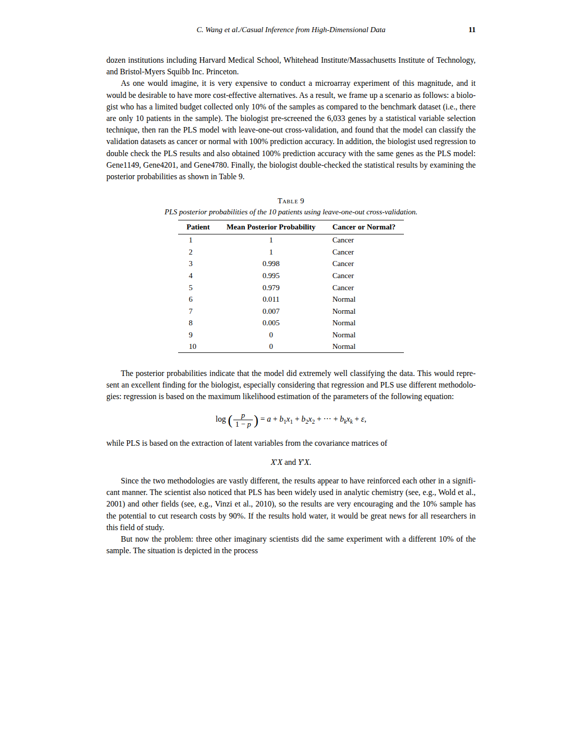C. Wang et al./Casual Inference from High-Dimensional Data 11
dozen institutions including Harvard Medical School, Whitehead Institute/Massachusetts Institute of Technology, and Bristol-Myers Squibb Inc. Princeton.
As one would imagine, it is very expensive to conduct a microarray experiment of this magnitude, and it would be desirable to have more cost-effective alternatives. As a result, we frame up a scenario as follows: a biologist who has a limited budget collected only 10% of the samples as compared to the benchmark dataset (i.e., there are only 10 patients in the sample). The biologist pre-screened the 6,033 genes by a statistical variable selection technique, then ran the PLS model with leave-one-out cross-validation, and found that the model can classify the validation datasets as cancer or normal with 100% prediction accuracy. In addition, the biologist used regression to double check the PLS results and also obtained 100% prediction accuracy with the same genes as the PLS model: Gene1149, Gene4201, and Gene4780. Finally, the biologist double-checked the statistical results by examining the posterior probabilities as shown in Table 9.
Table 9 PLS posterior probabilities of the 10 patients using leave-one-out cross-validation.
| Patient | Mean Posterior Probability | Cancer or Normal? |
| --- | --- | --- |
| 1 | 1 | Cancer |
| 2 | 1 | Cancer |
| 3 | 0.998 | Cancer |
| 4 | 0.995 | Cancer |
| 5 | 0.979 | Cancer |
| 6 | 0.011 | Normal |
| 7 | 0.007 | Normal |
| 8 | 0.005 | Normal |
| 9 | 0 | Normal |
| 10 | 0 | Normal |
The posterior probabilities indicate that the model did extremely well classifying the data. This would represent an excellent finding for the biologist, especially considering that regression and PLS use different methodologies: regression is based on the maximum likelihood estimation of the parameters of the following equation:
log (p 1 − p) = a + b1x1 + b2x2 + ··· + bkxk + ε,
while PLS is based on the extraction of latent variables from the covariance matrices of
X′X and Y′X.
Since the two methodologies are vastly different, the results appear to have reinforced each other in a significant manner. The scientist also noticed that PLS has been widely used in analytic chemistry (see, e.g., Wold et al., 2001) and other fields (see, e.g., Vinzi et al., 2010), so the results are very encouraging and the 10% sample has the potential to cut research costs by 90%. If the results hold water, it would be great news for all researchers in this field of study.
But now the problem: three other imaginary scientists did the same experiment with a different 10% of the sample. The situation is depicted in the process